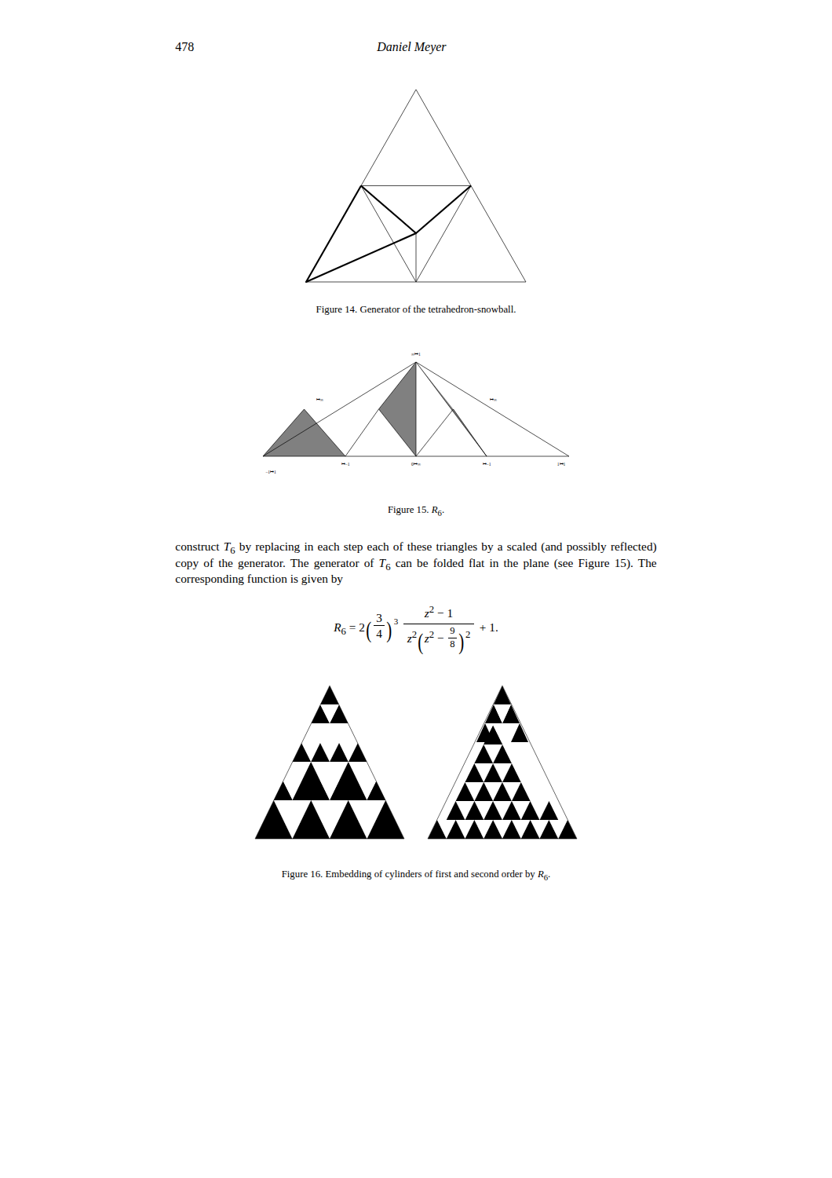478
Daniel Meyer
Figure 14. Generator of the tetrahedron-snowball.
∞↦1 ↦∞ ↦∞ −1↦1 ↦−1 0↦∞ ↦−1 1↦1
Figure 15. R6.
construct T6 by replacing in each step each of these triangles by a scaled (and possibly reflected) copy of the generator. The generator of T6 can be folded flat in the plane (see Figure 15). The corresponding function is given by
R6 = 2(34) 3 z2 − 1 z2(z2 − 98)2 + 1.
Figure 16. Embedding of cylinders of first and second order by R6.